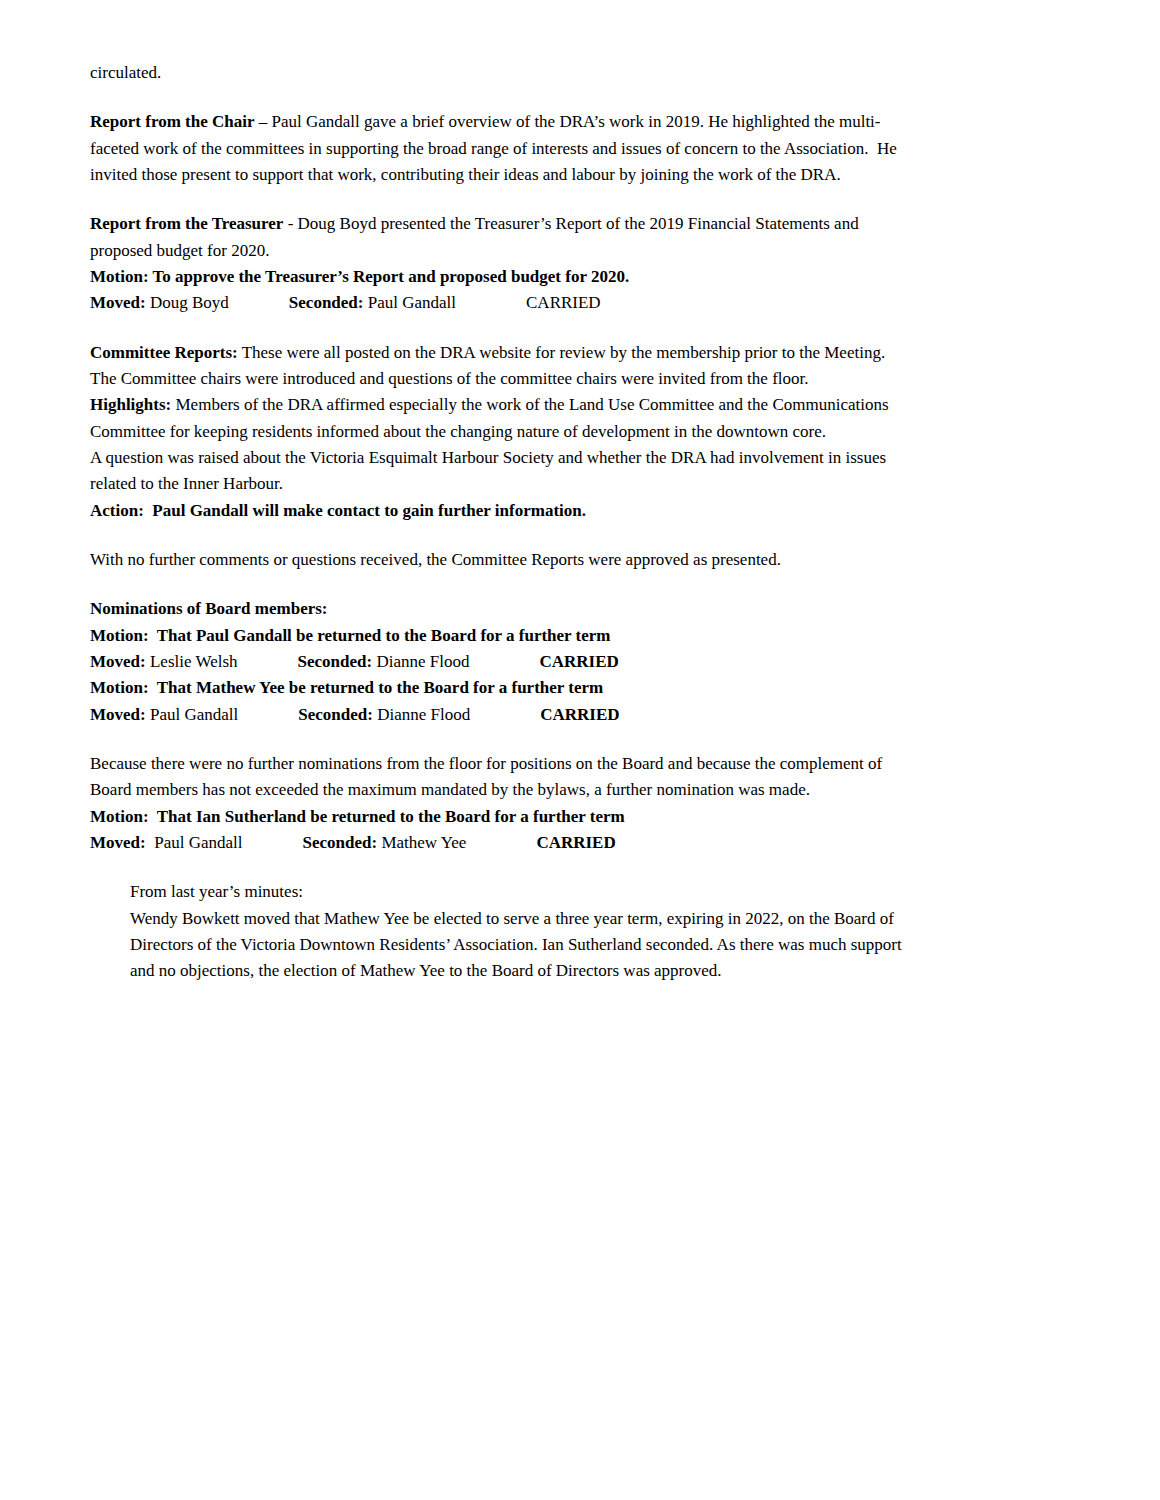circulated.
Report from the Chair – Paul Gandall gave a brief overview of the DRA’s work in 2019. He highlighted the multi-faceted work of the committees in supporting the broad range of interests and issues of concern to the Association. He invited those present to support that work, contributing their ideas and labour by joining the work of the DRA.
Report from the Treasurer - Doug Boyd presented the Treasurer’s Report of the 2019 Financial Statements and proposed budget for 2020.
Motion: To approve the Treasurer’s Report and proposed budget for 2020.
Moved: Doug Boyd Seconded: Paul Gandall CARRIED
Committee Reports: These were all posted on the DRA website for review by the membership prior to the Meeting. The Committee chairs were introduced and questions of the committee chairs were invited from the floor.
Highlights: Members of the DRA affirmed especially the work of the Land Use Committee and the Communications Committee for keeping residents informed about the changing nature of development in the downtown core.
A question was raised about the Victoria Esquimalt Harbour Society and whether the DRA had involvement in issues related to the Inner Harbour.
Action: Paul Gandall will make contact to gain further information.
With no further comments or questions received, the Committee Reports were approved as presented.
Nominations of Board members:
Motion: That Paul Gandall be returned to the Board for a further term
Moved: Leslie Welsh Seconded: Dianne Flood CARRIED
Motion: That Mathew Yee be returned to the Board for a further term
Moved: Paul Gandall Seconded: Dianne Flood CARRIED
Because there were no further nominations from the floor for positions on the Board and because the complement of Board members has not exceeded the maximum mandated by the bylaws, a further nomination was made.
Motion: That Ian Sutherland be returned to the Board for a further term
Moved: Paul Gandall Seconded: Mathew Yee CARRIED
From last year’s minutes:
Wendy Bowkett moved that Mathew Yee be elected to serve a three year term, expiring in 2022, on the Board of Directors of the Victoria Downtown Residents’ Association. Ian Sutherland seconded. As there was much support and no objections, the election of Mathew Yee to the Board of Directors was approved.